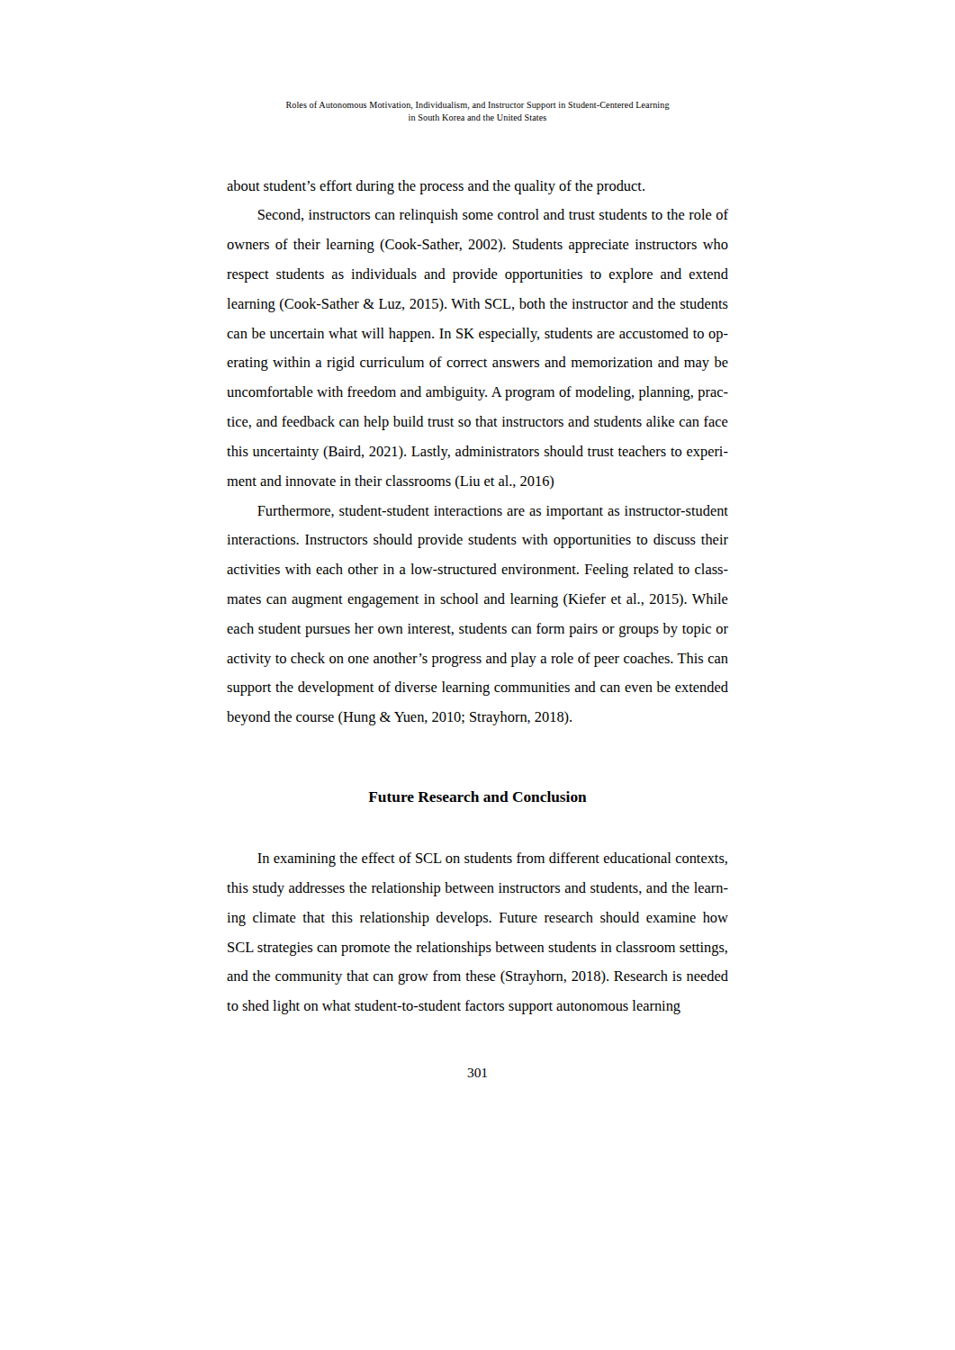Roles of Autonomous Motivation, Individualism, and Instructor Support in Student-Centered Learning in South Korea and the United States
about student’s effort during the process and the quality of the product.
Second, instructors can relinquish some control and trust students to the role of owners of their learning (Cook-Sather, 2002). Students appreciate instructors who respect students as individuals and provide opportunities to explore and extend learning (Cook-Sather & Luz, 2015). With SCL, both the instructor and the students can be uncertain what will happen. In SK especially, students are accustomed to operating within a rigid curriculum of correct answers and memorization and may be uncomfortable with freedom and ambiguity. A program of modeling, planning, practice, and feedback can help build trust so that instructors and students alike can face this uncertainty (Baird, 2021). Lastly, administrators should trust teachers to experiment and innovate in their classrooms (Liu et al., 2016)
Furthermore, student-student interactions are as important as instructor-student interactions. Instructors should provide students with opportunities to discuss their activities with each other in a low-structured environment. Feeling related to classmates can augment engagement in school and learning (Kiefer et al., 2015). While each student pursues her own interest, students can form pairs or groups by topic or activity to check on one another’s progress and play a role of peer coaches. This can support the development of diverse learning communities and can even be extended beyond the course (Hung & Yuen, 2010; Strayhorn, 2018).
Future Research and Conclusion
In examining the effect of SCL on students from different educational contexts, this study addresses the relationship between instructors and students, and the learning climate that this relationship develops. Future research should examine how SCL strategies can promote the relationships between students in classroom settings, and the community that can grow from these (Strayhorn, 2018). Research is needed to shed light on what student-to-student factors support autonomous learning
301